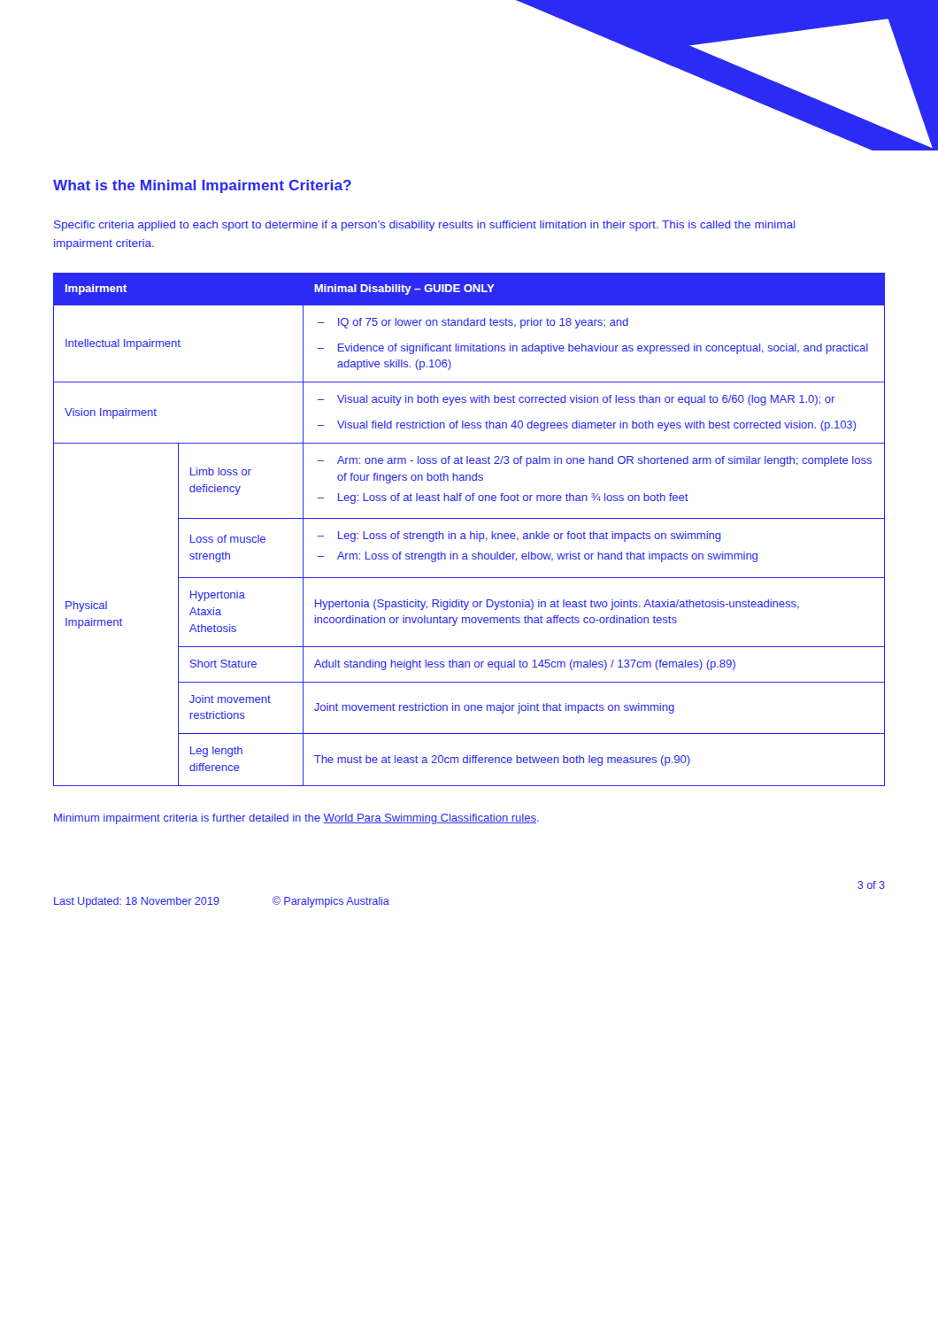What is the Minimal Impairment Criteria?
Specific criteria applied to each sport to determine if a person’s disability results in sufficient limitation in their sport. This is called the minimal impairment criteria.
| Impairment | Minimal Disability – GUIDE ONLY |
| --- | --- |
| Intellectual Impairment | IQ of 75 or lower on standard tests, prior to 18 years; and Evidence of significant limitations in adaptive behaviour as expressed in conceptual, social, and practical adaptive skills. (p.106) |
| Vision Impairment | Visual acuity in both eyes with best corrected vision of less than or equal to 6/60 (log MAR 1.0); or Visual field restriction of less than 40 degrees diameter in both eyes with best corrected vision. (p.103) |
| Physical Impairment | Limb loss or deficiency | Arm: one arm - loss of at least 2/3 of palm in one hand OR shortened arm of similar length; complete loss of four fingers on both hands Leg: Loss of at least half of one foot or more than ¾ loss on both feet |
| Loss of muscle strength | Leg: Loss of strength in a hip, knee, ankle or foot that impacts on swimming Arm: Loss of strength in a shoulder, elbow, wrist or hand that impacts on swimming |
| Hypertonia Ataxia Athetosis | Hypertonia (Spasticity, Rigidity or Dystonia) in at least two joints. Ataxia/athetosis-unsteadiness, incoordination or involuntary movements that affects co-ordination tests |
| Short Stature | Adult standing height less than or equal to 145cm (males) / 137cm (females) (p.89) |
| Joint movement restrictions | Joint movement restriction in one major joint that impacts on swimming |
| Leg length difference | The must be at least a 20cm difference between both leg measures (p.90) |
Minimum impairment criteria is further detailed in the World Para Swimming Classification rules.
3 of 3
Last Updated: 18 November 2019
© Paralympics Australia